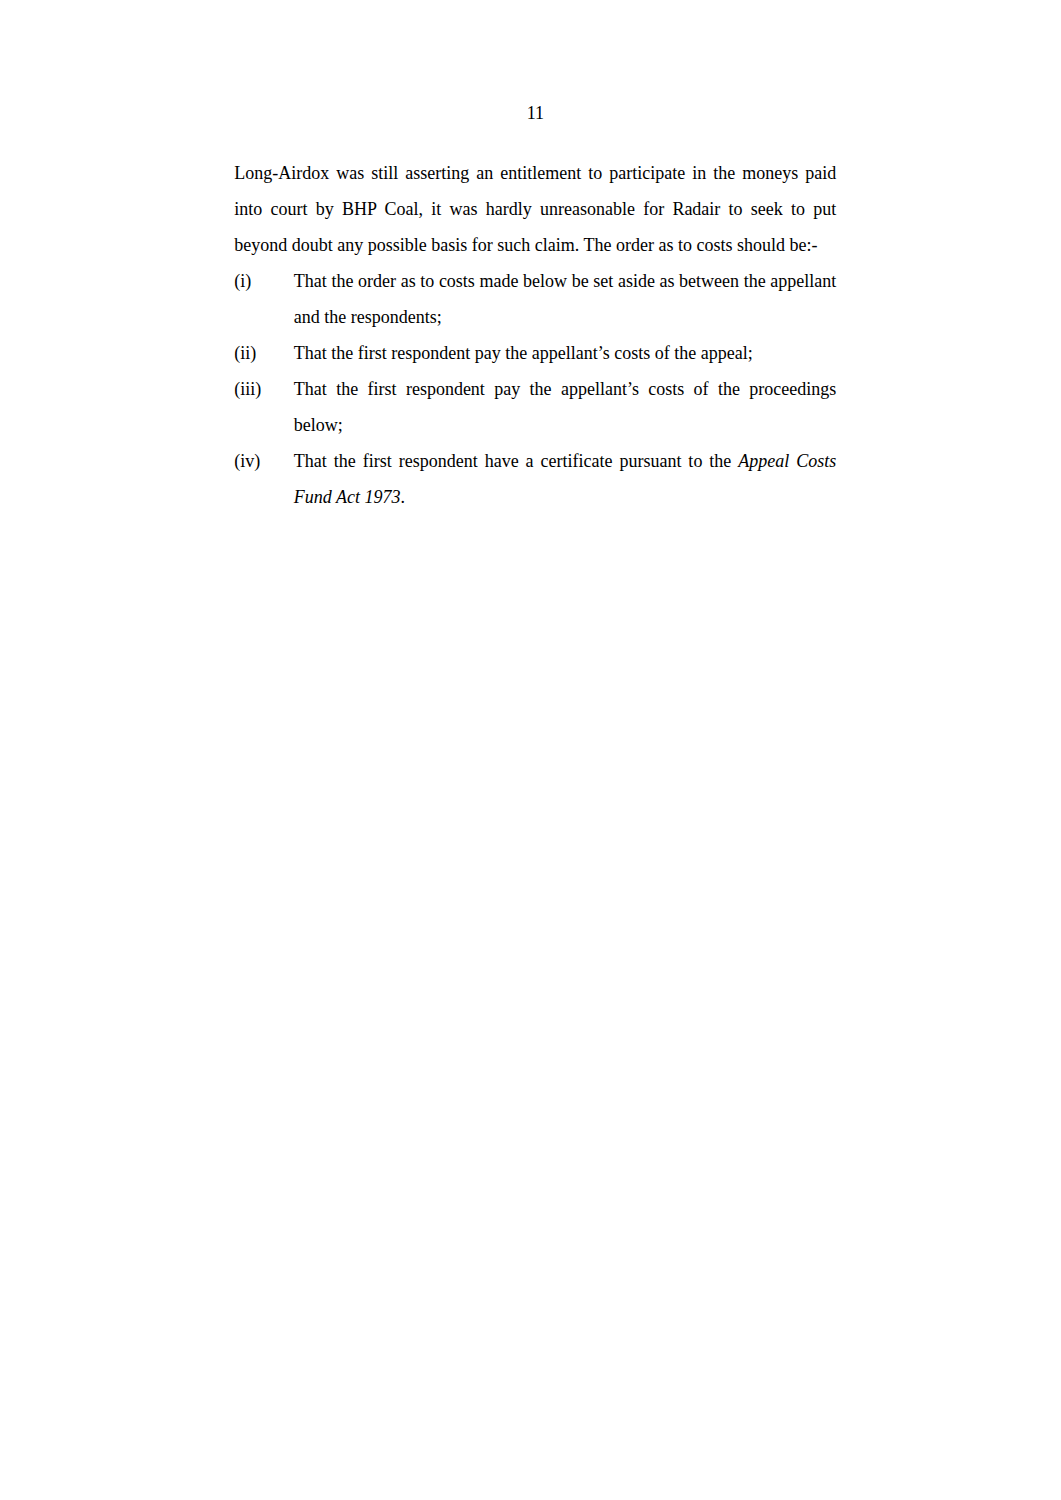11
Long-Airdox was still asserting an entitlement to participate in the moneys paid into court by BHP Coal, it was hardly unreasonable for Radair to seek to put beyond doubt any possible basis for such claim. The order as to costs should be:-
(i)
That the order as to costs made below be set aside as between the appellant and the respondents;
(ii)
That the first respondent pay the appellant’s costs of the appeal;
(iii)
That the first respondent pay the appellant’s costs of the proceedings below;
(iv)
That the first respondent have a certificate pursuant to the Appeal Costs Fund Act 1973.